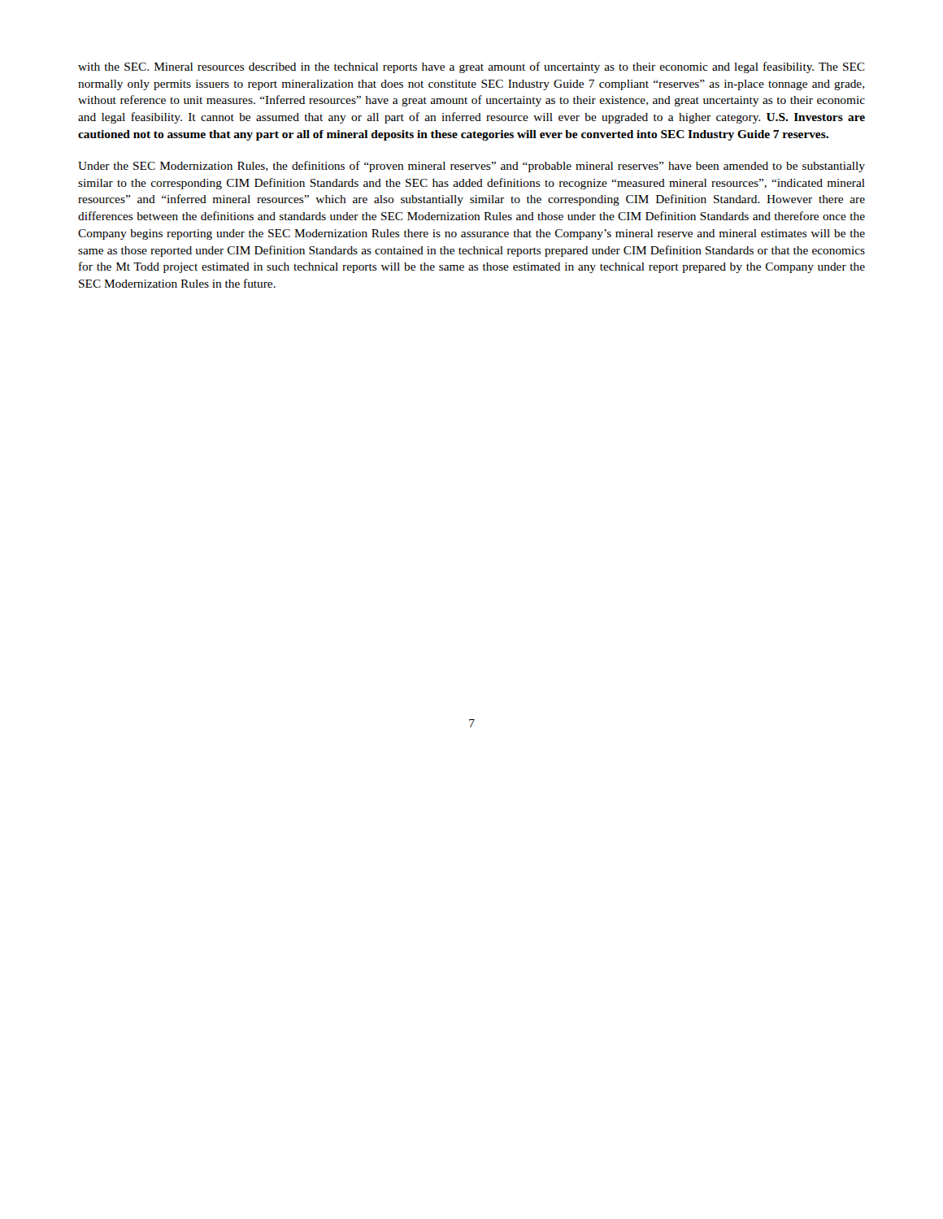with the SEC. Mineral resources described in the technical reports have a great amount of uncertainty as to their economic and legal feasibility. The SEC normally only permits issuers to report mineralization that does not constitute SEC Industry Guide 7 compliant “reserves” as in-place tonnage and grade, without reference to unit measures. “Inferred resources” have a great amount of uncertainty as to their existence, and great uncertainty as to their economic and legal feasibility. It cannot be assumed that any or all part of an inferred resource will ever be upgraded to a higher category. U.S. Investors are cautioned not to assume that any part or all of mineral deposits in these categories will ever be converted into SEC Industry Guide 7 reserves.
Under the SEC Modernization Rules, the definitions of “proven mineral reserves” and “probable mineral reserves” have been amended to be substantially similar to the corresponding CIM Definition Standards and the SEC has added definitions to recognize “measured mineral resources”, “indicated mineral resources” and “inferred mineral resources” which are also substantially similar to the corresponding CIM Definition Standard. However there are differences between the definitions and standards under the SEC Modernization Rules and those under the CIM Definition Standards and therefore once the Company begins reporting under the SEC Modernization Rules there is no assurance that the Company’s mineral reserve and mineral estimates will be the same as those reported under CIM Definition Standards as contained in the technical reports prepared under CIM Definition Standards or that the economics for the Mt Todd project estimated in such technical reports will be the same as those estimated in any technical report prepared by the Company under the SEC Modernization Rules in the future.
7